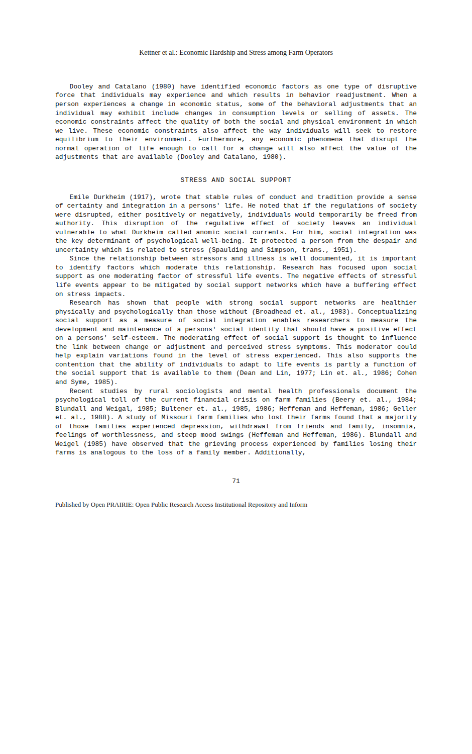Kettner et al.: Economic Hardship and Stress among Farm Operators
Dooley and Catalano (1980) have identified economic factors as one type of disruptive force that individuals may experience and which results in behavior readjustment. When a person experiences a change in economic status, some of the behavioral adjustments that an individual may exhibit include changes in consumption levels or selling of assets. The economic constraints affect the quality of both the social and physical environment in which we live. These economic constraints also affect the way individuals will seek to restore equilibrium to their environment. Furthermore, any economic phenomena that disrupt the normal operation of life enough to call for a change will also affect the value of the adjustments that are available (Dooley and Catalano, 1980).
STRESS AND SOCIAL SUPPORT
Emile Durkheim (1917), wrote that stable rules of conduct and tradition provide a sense of certainty and integration in a persons' life. He noted that if the regulations of society were disrupted, either positively or negatively, individuals would temporarily be freed from authority. This disruption of the regulative effect of society leaves an individual vulnerable to what Durkheim called anomic social currents. For him, social integration was the key determinant of psychological well-being. It protected a person from the despair and uncertainty which is related to stress (Spaulding and Simpson, trans., 1951).
Since the relationship between stressors and illness is well documented, it is important to identify factors which moderate this relationship. Research has focused upon social support as one moderating factor of stressful life events. The negative effects of stressful life events appear to be mitigated by social support networks which have a buffering effect on stress impacts.
Research has shown that people with strong social support networks are healthier physically and psychologically than those without (Broadhead et. al., 1983). Conceptualizing social support as a measure of social integration enables researchers to measure the development and maintenance of a persons' social identity that should have a positive effect on a persons' self-esteem. The moderating effect of social support is thought to influence the link between change or adjustment and perceived stress symptoms. This moderator could help explain variations found in the level of stress experienced. This also supports the contention that the ability of individuals to adapt to life events is partly a function of the social support that is available to them (Dean and Lin, 1977; Lin et. al., 1986; Cohen and Syme, 1985).
Recent studies by rural sociologists and mental health professionals document the psychological toll of the current financial crisis on farm families (Beery et. al., 1984; Blundall and Weigal, 1985; Bultener et. al., 1985, 1986; Heffeman and Heffeman, 1986; Geller et. al., 1988). A study of Missouri farm families who lost their farms found that a majority of those families experienced depression, withdrawal from friends and family, insomnia, feelings of worthlessness, and steep mood swings (Heffeman and Heffeman, 1986). Blundall and Weigel (1985) have observed that the grieving process experienced by families losing their farms is analogous to the loss of a family member. Additionally,
71
Published by Open PRAIRIE: Open Public Research Access Institutional Repository and Inform